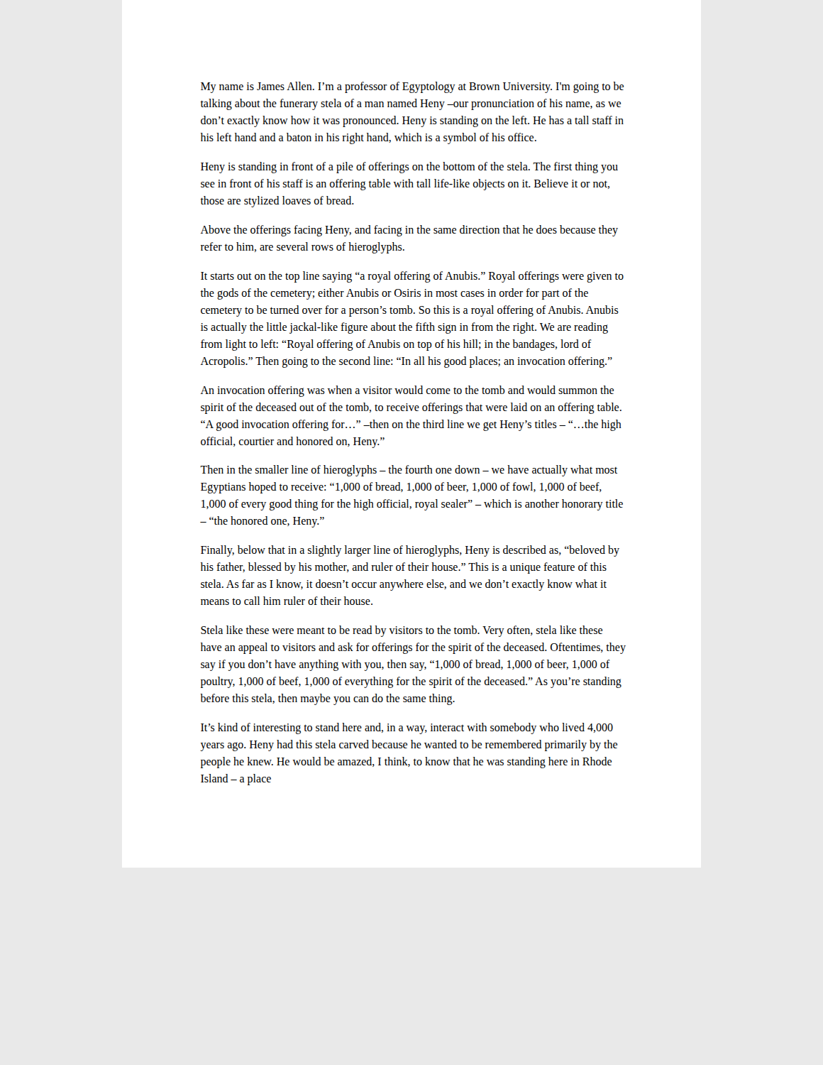My name is James Allen. I’m a professor of Egyptology at Brown University. I'm going to be talking about the funerary stela of a man named Heny –our pronunciation of his name, as we don’t exactly know how it was pronounced. Heny is standing on the left. He has a tall staff in his left hand and a baton in his right hand, which is a symbol of his office.
Heny is standing in front of a pile of offerings on the bottom of the stela. The first thing you see in front of his staff is an offering table with tall life-like objects on it. Believe it or not, those are stylized loaves of bread.
Above the offerings facing Heny, and facing in the same direction that he does because they refer to him, are several rows of hieroglyphs.
It starts out on the top line saying “a royal offering of Anubis.” Royal offerings were given to the gods of the cemetery; either Anubis or Osiris in most cases in order for part of the cemetery to be turned over for a person’s tomb. So this is a royal offering of Anubis. Anubis is actually the little jackal-like figure about the fifth sign in from the right. We are reading from light to left: “Royal offering of Anubis on top of his hill; in the bandages, lord of Acropolis.” Then going to the second line: “In all his good places; an invocation offering.”
An invocation offering was when a visitor would come to the tomb and would summon the spirit of the deceased out of the tomb, to receive offerings that were laid on an offering table. “A good invocation offering for…” –then on the third line we get Heny’s titles – “…the high official, courtier and honored on, Heny.”
Then in the smaller line of hieroglyphs – the fourth one down – we have actually what most Egyptians hoped to receive: “1,000 of bread, 1,000 of beer, 1,000 of fowl, 1,000 of beef, 1,000 of every good thing for the high official, royal sealer” – which is another honorary title – “the honored one, Heny.”
Finally, below that in a slightly larger line of hieroglyphs, Heny is described as, “beloved by his father, blessed by his mother, and ruler of their house.” This is a unique feature of this stela. As far as I know, it doesn’t occur anywhere else, and we don’t exactly know what it means to call him ruler of their house.
Stela like these were meant to be read by visitors to the tomb. Very often, stela like these have an appeal to visitors and ask for offerings for the spirit of the deceased. Oftentimes, they say if you don’t have anything with you, then say, “1,000 of bread, 1,000 of beer, 1,000 of poultry, 1,000 of beef, 1,000 of everything for the spirit of the deceased.” As you’re standing before this stela, then maybe you can do the same thing.
It’s kind of interesting to stand here and, in a way, interact with somebody who lived 4,000 years ago. Heny had this stela carved because he wanted to be remembered primarily by the people he knew. He would be amazed, I think, to know that he was standing here in Rhode Island – a place